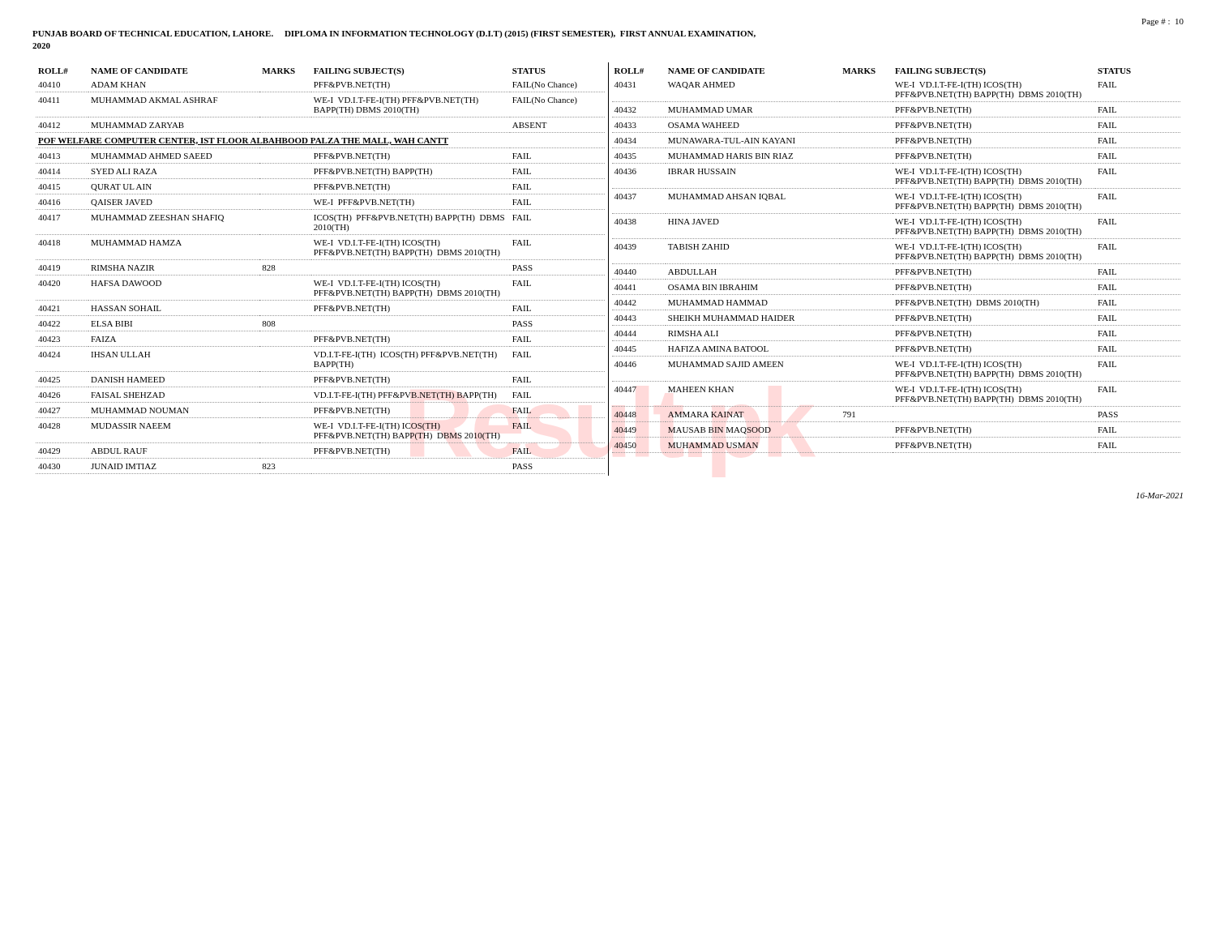Result.pk
Page # : 10
PUNJAB BOARD OF TECHNICAL EDUCATION, LAHORE. DIPLOMA IN INFORMATION TECHNOLOGY (D.I.T) (2015) (FIRST SEMESTER), FIRST ANNUAL EXAMINATION,
2020
| / ROLL# / NAME OF CANDIDATE / MARKS / FAILING SUBJECT(S) / STATUS / / --- / --- / --- / --- / --- / / 40410 / ADAM KHAN / / PFF&PVB.NET(TH) / FAIL(No Chance) / / 40411 / MUHAMMAD AKMAL ASHRAF / / WE-I VD.I.T-FE-I(TH) PFF&PVB.NET(TH) BAPP(TH) DBMS 2010(TH) / FAIL(No Chance) / / 40412 / MUHAMMAD ZARYAB / / / ABSENT / / POF WELFARE COMPUTER CENTER, IST FLOOR ALBAHBOOD PALZA THE MALL, WAH CANTT / / 40413 / MUHAMMAD AHMED SAEED / / PFF&PVB.NET(TH) / FAIL / / 40414 / SYED ALI RAZA / / PFF&PVB.NET(TH) BAPP(TH) / FAIL / / 40415 / QURAT UL AIN / / PFF&PVB.NET(TH) / FAIL / / 40416 / QAISER JAVED / / WE-I PFF&PVB.NET(TH) / FAIL / / 40417 / MUHAMMAD ZEESHAN SHAFIQ / / ICOS(TH) PFF&PVB.NET(TH) BAPP(TH) DBMS 2010(TH) / FAIL / / 40418 / MUHAMMAD HAMZA / / WE-I VD.I.T-FE-I(TH) ICOS(TH) PFF&PVB.NET(TH) BAPP(TH) DBMS 2010(TH) / FAIL / / 40419 / RIMSHA NAZIR / 828 / / PASS / / 40420 / HAFSA DAWOOD / / WE-I VD.I.T-FE-I(TH) ICOS(TH) PFF&PVB.NET(TH) BAPP(TH) DBMS 2010(TH) / FAIL / / 40421 / HASSAN SOHAIL / / PFF&PVB.NET(TH) / FAIL / / 40422 / ELSA BIBI / 808 / / PASS / / 40423 / FAIZA / / PFF&PVB.NET(TH) / FAIL / / 40424 / IHSAN ULLAH / / VD.I.T-FE-I(TH) ICOS(TH) PFF&PVB.NET(TH) BAPP(TH) / FAIL / / 40425 / DANISH HAMEED / / PFF&PVB.NET(TH) / FAIL / / 40426 / FAISAL SHEHZAD / / VD.I.T-FE-I(TH) PFF&PVB.NET(TH) BAPP(TH) / FAIL / / 40427 / MUHAMMAD NOUMAN / / PFF&PVB.NET(TH) / FAIL / / 40428 / MUDASSIR NAEEM / / WE-I VD.I.T-FE-I(TH) ICOS(TH) PFF&PVB.NET(TH) BAPP(TH) DBMS 2010(TH) / FAIL / / 40429 / ABDUL RAUF / / PFF&PVB.NET(TH) / FAIL / / 40430 / JUNAID IMTIAZ / 823 / / PASS / | / ROLL# / NAME OF CANDIDATE / MARKS / FAILING SUBJECT(S) / STATUS / / --- / --- / --- / --- / --- / / 40431 / WAQAR AHMED / / WE-I VD.I.T-FE-I(TH) ICOS(TH) PFF&PVB.NET(TH) BAPP(TH) DBMS 2010(TH) / FAIL / / 40432 / MUHAMMAD UMAR / / PFF&PVB.NET(TH) / FAIL / / 40433 / OSAMA WAHEED / / PFF&PVB.NET(TH) / FAIL / / 40434 / MUNAWARA-TUL-AIN KAYANI / / PFF&PVB.NET(TH) / FAIL / / 40435 / MUHAMMAD HARIS BIN RIAZ / / PFF&PVB.NET(TH) / FAIL / / 40436 / IBRAR HUSSAIN / / WE-I VD.I.T-FE-I(TH) ICOS(TH) PFF&PVB.NET(TH) BAPP(TH) DBMS 2010(TH) / FAIL / / 40437 / MUHAMMAD AHSAN IQBAL / / WE-I VD.I.T-FE-I(TH) ICOS(TH) PFF&PVB.NET(TH) BAPP(TH) DBMS 2010(TH) / FAIL / / 40438 / HINA JAVED / / WE-I VD.I.T-FE-I(TH) ICOS(TH) PFF&PVB.NET(TH) BAPP(TH) DBMS 2010(TH) / FAIL / / 40439 / TABISH ZAHID / / WE-I VD.I.T-FE-I(TH) ICOS(TH) PFF&PVB.NET(TH) BAPP(TH) DBMS 2010(TH) / FAIL / / 40440 / ABDULLAH / / PFF&PVB.NET(TH) / FAIL / / 40441 / OSAMA BIN IBRAHIM / / PFF&PVB.NET(TH) / FAIL / / 40442 / MUHAMMAD HAMMAD / / PFF&PVB.NET(TH) DBMS 2010(TH) / FAIL / / 40443 / SHEIKH MUHAMMAD HAIDER / / PFF&PVB.NET(TH) / FAIL / / 40444 / RIMSHA ALI / / PFF&PVB.NET(TH) / FAIL / / 40445 / HAFIZA AMINA BATOOL / / PFF&PVB.NET(TH) / FAIL / / 40446 / MUHAMMAD SAJID AMEEN / / WE-I VD.I.T-FE-I(TH) ICOS(TH) PFF&PVB.NET(TH) BAPP(TH) DBMS 2010(TH) / FAIL / / 40447 / MAHEEN KHAN / / WE-I VD.I.T-FE-I(TH) ICOS(TH) PFF&PVB.NET(TH) BAPP(TH) DBMS 2010(TH) / FAIL / / 40448 / AMMARA KAINAT / 791 / / PASS / / 40449 / MAUSAB BIN MAQSOOD / / PFF&PVB.NET(TH) / FAIL / / 40450 / MUHAMMAD USMAN / / PFF&PVB.NET(TH) / FAIL / |
16-Mar-2021